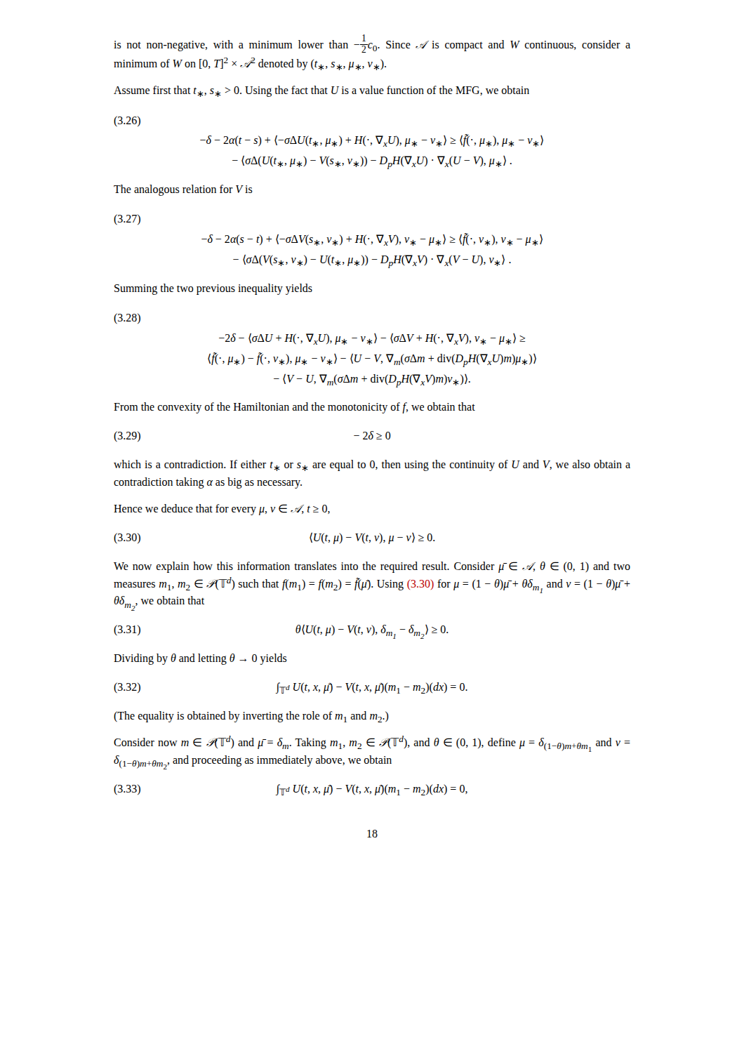is not non-negative, with a minimum lower than −12 c0. Since 𝒜 is compact and W continuous, consider a minimum of W on [0, T]2 × 𝒜2 denoted by (t∗, s∗, μ∗, ν∗).
Assume first that t∗, s∗ > 0. Using the fact that U is a value function of the MFG, we obtain
(3.26)
−δ − 2α(t − s) + ⟨−σ ΔU(t∗, μ∗) + H(·, ∇xU), μ∗ − ν∗⟩ ≥ ⟨f̃(·, μ∗), μ∗ − ν∗⟩ − ⟨σ Δ(U(t∗, μ∗) − V(s∗, ν∗)) − DpH(∇xU) · ∇x(U − V), μ∗⟩ .
The analogous relation for V is
(3.27)
−δ − 2α(s − t) + ⟨−σ ΔV(s∗, ν∗) + H(·, ∇xV), ν∗ − μ∗⟩ ≥ ⟨f̃(·, ν∗), ν∗ − μ∗⟩ − ⟨σ Δ(V(s∗, ν∗) − U(t∗, μ∗)) − DpH(∇xV) · ∇x(V − U), ν∗⟩ .
Summing the two previous inequality yields
(3.28)
−2δ − ⟨σ ΔU + H(·, ∇xU), μ∗ − ν∗⟩ − ⟨σ ΔV + H(·, ∇xV), ν∗ − μ∗⟩ ≥ ⟨f̃(·, μ∗) − f̃(·, ν∗), μ∗ − ν∗⟩ − ⟨U − V, ∇m(σ Δm + div(DpH(∇xU)m)μ∗)⟩ − ⟨V − U, ∇m(σ Δm + div(DpH(∇xV)m)ν∗)⟩.
From the convexity of the Hamiltonian and the monotonicity of f, we obtain that
(3.29) − 2δ ≥ 0
which is a contradiction. If either t∗ or s∗ are equal to 0, then using the continuity of U and V, we also obtain a contradiction taking α as big as necessary.
Hence we deduce that for every μ, ν ∈ 𝒜, t ≥ 0,
(3.30) ⟨U(t, μ) − V(t, ν), μ − ν⟩ ≥ 0.
We now explain how this information translates into the required result. Consider μ̄ ∈ 𝒜, θ ∈ (0, 1) and two measures m1, m2 ∈ 𝒫(𝕋d) such that f(m1) = f(m2) = f̃(μ̄). Using (3.30) for μ = (1 − θ)μ̄ + θδm1 and ν = (1 − θ)μ̄ + θδm2, we obtain that
(3.31) θ⟨U(t, μ) − V(t, ν), δm1 − δm2⟩ ≥ 0.
Dividing by θ and letting θ → 0 yields
(3.32) ∫𝕋d U(t, x, μ̄) − V(t, x, μ̄)(m1 − m2)(dx) = 0.
(The equality is obtained by inverting the role of m1 and m2.)
Consider now m ∈ 𝒫(𝕋d) and μ̄ = δm. Taking m1, m2 ∈ 𝒫(𝕋d), and θ ∈ (0, 1), define μ = δ(1−θ)m+θm1 and ν = δ(1−θ)m+θm2, and proceeding as immediately above, we obtain
(3.33) ∫𝕋d U(t, x, μ̄) − V(t, x, μ̄)(m1 − m2)(dx) = 0,
18